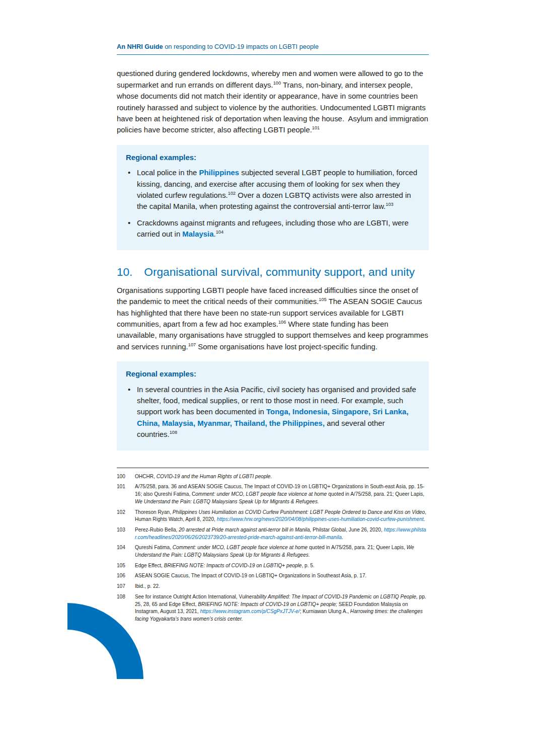An NHRI Guide on responding to COVID-19 impacts on LGBTI people
questioned during gendered lockdowns, whereby men and women were allowed to go to the supermarket and run errands on different days.100 Trans, non-binary, and intersex people, whose documents did not match their identity or appearance, have in some countries been routinely harassed and subject to violence by the authorities. Undocumented LGBTI migrants have been at heightened risk of deportation when leaving the house. Asylum and immigration policies have become stricter, also affecting LGBTI people.101
Regional examples:
Local police in the Philippines subjected several LGBT people to humiliation, forced kissing, dancing, and exercise after accusing them of looking for sex when they violated curfew regulations.102 Over a dozen LGBTQ activists were also arrested in the capital Manila, when protesting against the controversial anti-terror law.103
Crackdowns against migrants and refugees, including those who are LGBTI, were carried out in Malaysia.104
10. Organisational survival, community support, and unity
Organisations supporting LGBTI people have faced increased difficulties since the onset of the pandemic to meet the critical needs of their communities.105 The ASEAN SOGIE Caucus has highlighted that there have been no state-run support services available for LGBTI communities, apart from a few ad hoc examples.106 Where state funding has been unavailable, many organisations have struggled to support themselves and keep programmes and services running.107 Some organisations have lost project-specific funding.
Regional examples:
In several countries in the Asia Pacific, civil society has organised and provided safe shelter, food, medical supplies, or rent to those most in need. For example, such support work has been documented in Tonga, Indonesia, Singapore, Sri Lanka, China, Malaysia, Myanmar, Thailand, the Philippines, and several other countries.108
100 OHCHR, COVID-19 and the Human Rights of LGBTI people.
101 A/75/258, para. 36 and ASEAN SOGIE Caucus, The Impact of COVID-19 on LGBTIQ+ Organizations in South-east Asia, pp. 15-16; also Qureshi Fatima, Comment: under MCO, LGBT people face violence at home quoted in A/75/258, para. 21; Queer Lapis, We Understand the Pain: LGBTQ Malaysians Speak Up for Migrants & Refugees.
102 Thoreson Ryan, Philippines Uses Humiliation as COVID Curfew Punishment: LGBT People Ordered to Dance and Kiss on Video, Human Rights Watch, April 8, 2020, https://www.hrw.org/news/2020/04/08/philippines-uses-humiliation-covid-curfew-punishment.
103 Perez-Rubio Bella, 20 arrested at Pride march against anti-terror bill in Manila, Philstar Global, June 26, 2020, https://www.philstar.com/headlines/2020/06/26/2023739/20-arrested-pride-march-against-anti-terror-bill-manila.
104 Qureshi Fatima, Comment: under MCO, LGBT people face violence at home quoted in A/75/258, para. 21; Queer Lapis, We Understand the Pain: LGBTQ Malaysians Speak Up for Migrants & Refugees.
105 Edge Effect, BRIEFING NOTE: Impacts of COVID-19 on LGBTIQ+ people, p. 5.
106 ASEAN SOGIE Caucus, The Impact of COVID-19 on LGBTIQ+ Organizations in Southeast Asia, p. 17.
107 Ibid., p. 22.
108 See for instance Outright Action International, Vulnerability Amplified: The Impact of COVID-19 Pandemic on LGBTIQ People, pp. 25, 28, 65 and Edge Effect, BRIEFING NOTE: Impacts of COVID-19 on LGBTIQ+ people; SEED Foundation Malaysia on Instagram, August 13, 2021, https://www.instagram.com/p/CSgPxJTJV-e/; Kurniawan Ulung A., Harrowing times: the challenges facing Yogyakarta’s trans women’s crisis center.
15